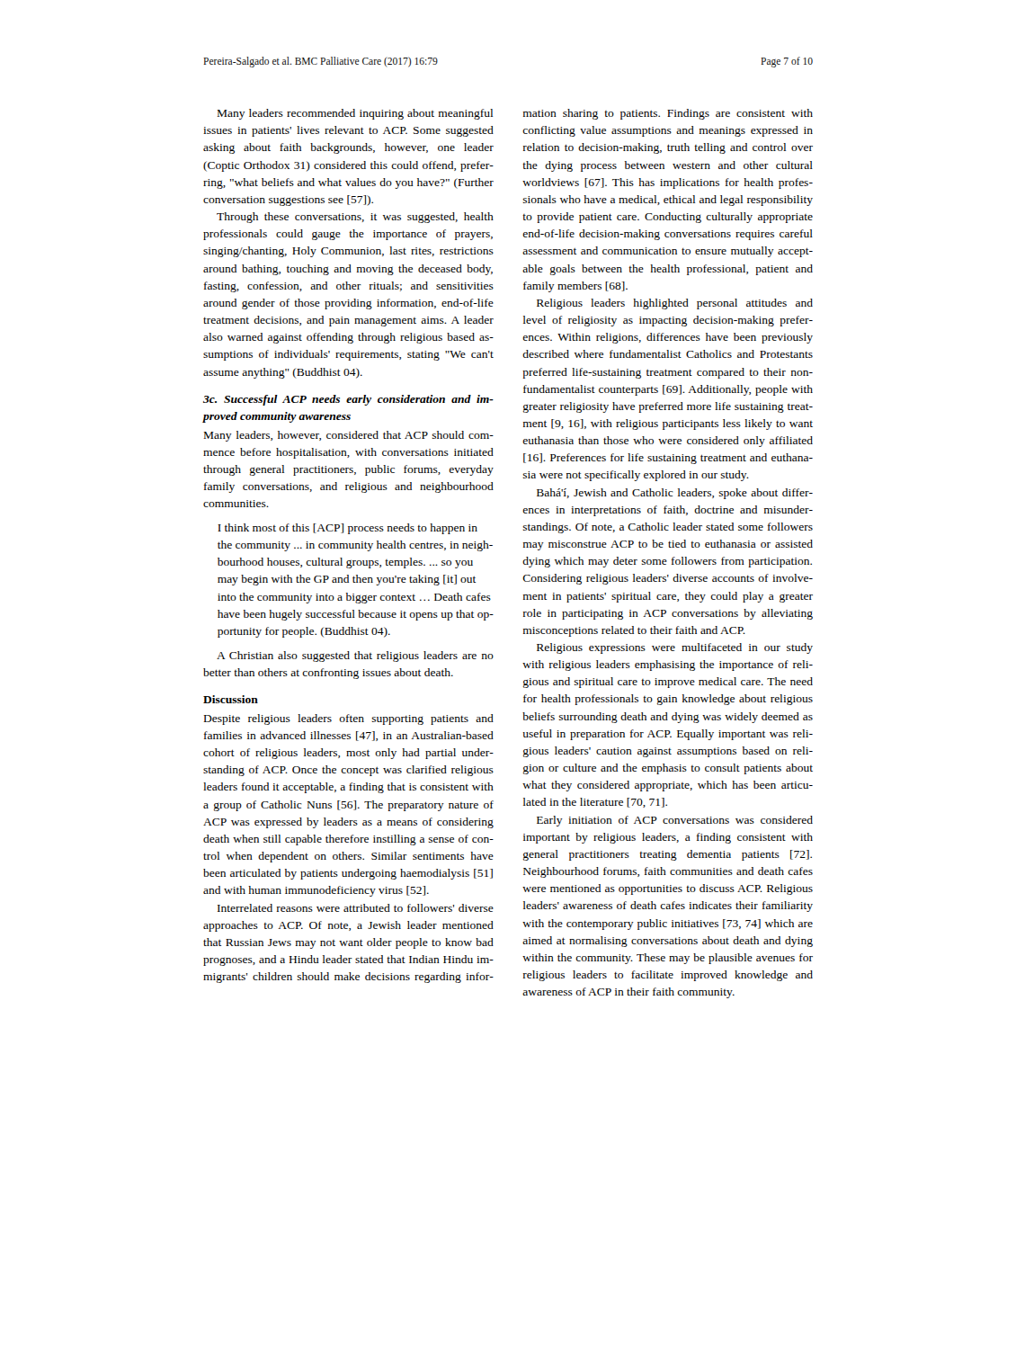Pereira-Salgado et al. BMC Palliative Care (2017) 16:79
Page 7 of 10
Many leaders recommended inquiring about meaningful issues in patients' lives relevant to ACP. Some suggested asking about faith backgrounds, however, one leader (Coptic Orthodox 31) considered this could offend, preferring, "what beliefs and what values do you have?" (Further conversation suggestions see [57]).
Through these conversations, it was suggested, health professionals could gauge the importance of prayers, singing/chanting, Holy Communion, last rites, restrictions around bathing, touching and moving the deceased body, fasting, confession, and other rituals; and sensitivities around gender of those providing information, end-of-life treatment decisions, and pain management aims. A leader also warned against offending through religious based assumptions of individuals' requirements, stating "We can't assume anything" (Buddhist 04).
3c. Successful ACP needs early consideration and improved community awareness
Many leaders, however, considered that ACP should commence before hospitalisation, with conversations initiated through general practitioners, public forums, everyday family conversations, and religious and neighbourhood communities.
I think most of this [ACP] process needs to happen in the community ... in community health centres, in neighbourhood houses, cultural groups, temples. ... so you may begin with the GP and then you're taking [it] out into the community into a bigger context … Death cafes have been hugely successful because it opens up that opportunity for people. (Buddhist 04).
A Christian also suggested that religious leaders are no better than others at confronting issues about death.
Discussion
Despite religious leaders often supporting patients and families in advanced illnesses [47], in an Australian-based cohort of religious leaders, most only had partial understanding of ACP. Once the concept was clarified religious leaders found it acceptable, a finding that is consistent with a group of Catholic Nuns [56]. The preparatory nature of ACP was expressed by leaders as a means of considering death when still capable therefore instilling a sense of control when dependent on others. Similar sentiments have been articulated by patients undergoing haemodialysis [51] and with human immunodeficiency virus [52].
Interrelated reasons were attributed to followers' diverse approaches to ACP. Of note, a Jewish leader mentioned that Russian Jews may not want older people to know bad prognoses, and a Hindu leader stated that Indian Hindu immigrants' children should make decisions regarding information sharing to patients. Findings are consistent with conflicting value assumptions and meanings expressed in relation to decision-making, truth telling and control over the dying process between western and other cultural worldviews [67]. This has implications for health professionals who have a medical, ethical and legal responsibility to provide patient care. Conducting culturally appropriate end-of-life decision-making conversations requires careful assessment and communication to ensure mutually acceptable goals between the health professional, patient and family members [68].
Religious leaders highlighted personal attitudes and level of religiosity as impacting decision-making preferences. Within religions, differences have been previously described where fundamentalist Catholics and Protestants preferred life-sustaining treatment compared to their non-fundamentalist counterparts [69]. Additionally, people with greater religiosity have preferred more life sustaining treatment [9, 16], with religious participants less likely to want euthanasia than those who were considered only affiliated [16]. Preferences for life sustaining treatment and euthanasia were not specifically explored in our study.
Bahá'í, Jewish and Catholic leaders, spoke about differences in interpretations of faith, doctrine and misunderstandings. Of note, a Catholic leader stated some followers may misconstrue ACP to be tied to euthanasia or assisted dying which may deter some followers from participation. Considering religious leaders' diverse accounts of involvement in patients' spiritual care, they could play a greater role in participating in ACP conversations by alleviating misconceptions related to their faith and ACP.
Religious expressions were multifaceted in our study with religious leaders emphasising the importance of religious and spiritual care to improve medical care. The need for health professionals to gain knowledge about religious beliefs surrounding death and dying was widely deemed as useful in preparation for ACP. Equally important was religious leaders' caution against assumptions based on religion or culture and the emphasis to consult patients about what they considered appropriate, which has been articulated in the literature [70, 71].
Early initiation of ACP conversations was considered important by religious leaders, a finding consistent with general practitioners treating dementia patients [72]. Neighbourhood forums, faith communities and death cafes were mentioned as opportunities to discuss ACP. Religious leaders' awareness of death cafes indicates their familiarity with the contemporary public initiatives [73, 74] which are aimed at normalising conversations about death and dying within the community. These may be plausible avenues for religious leaders to facilitate improved knowledge and awareness of ACP in their faith community.